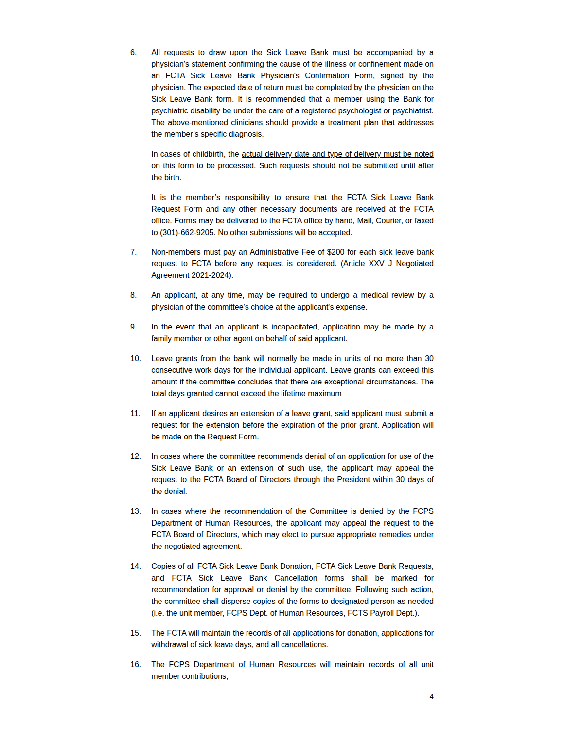All requests to draw upon the Sick Leave Bank must be accompanied by a physician's statement confirming the cause of the illness or confinement made on an FCTA Sick Leave Bank Physician's Confirmation Form, signed by the physician. The expected date of return must be completed by the physician on the Sick Leave Bank form. It is recommended that a member using the Bank for psychiatric disability be under the care of a registered psychologist or psychiatrist. The above-mentioned clinicians should provide a treatment plan that addresses the member’s specific diagnosis.
In cases of childbirth, the actual delivery date and type of delivery must be noted on this form to be processed. Such requests should not be submitted until after the birth.
It is the member’s responsibility to ensure that the FCTA Sick Leave Bank Request Form and any other necessary documents are received at the FCTA office. Forms may be delivered to the FCTA office by hand, Mail, Courier, or faxed to (301)-662-9205. No other submissions will be accepted.
Non-members must pay an Administrative Fee of $200 for each sick leave bank request to FCTA before any request is considered. (Article XXV J Negotiated Agreement 2021-2024).
An applicant, at any time, may be required to undergo a medical review by a physician of the committee's choice at the applicant's expense.
In the event that an applicant is incapacitated, application may be made by a family member or other agent on behalf of said applicant.
Leave grants from the bank will normally be made in units of no more than 30 consecutive work days for the individual applicant. Leave grants can exceed this amount if the committee concludes that there are exceptional circumstances. The total days granted cannot exceed the lifetime maximum
If an applicant desires an extension of a leave grant, said applicant must submit a request for the extension before the expiration of the prior grant. Application will be made on the Request Form.
In cases where the committee recommends denial of an application for use of the Sick Leave Bank or an extension of such use, the applicant may appeal the request to the FCTA Board of Directors through the President within 30 days of the denial.
In cases where the recommendation of the Committee is denied by the FCPS Department of Human Resources, the applicant may appeal the request to the FCTA Board of Directors, which may elect to pursue appropriate remedies under the negotiated agreement.
Copies of all FCTA Sick Leave Bank Donation, FCTA Sick Leave Bank Requests, and FCTA Sick Leave Bank Cancellation forms shall be marked for recommendation for approval or denial by the committee. Following such action, the committee shall disperse copies of the forms to designated person as needed (i.e. the unit member, FCPS Dept. of Human Resources, FCTS Payroll Dept.).
The FCTA will maintain the records of all applications for donation, applications for withdrawal of sick leave days, and all cancellations.
The FCPS Department of Human Resources will maintain records of all unit member contributions,
4